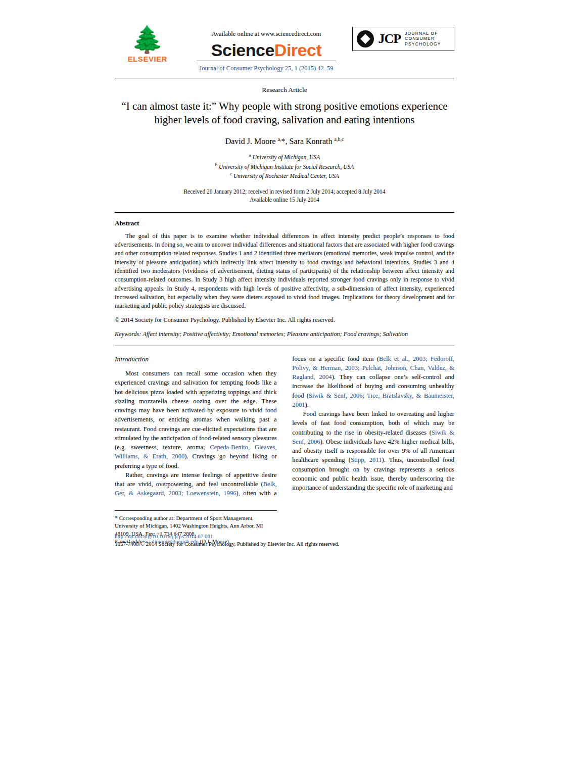🌲
ELSEVIER
Available online at www.sciencedirect.com
ScienceDirect
Journal of Consumer Psychology 25, 1 (2015) 42–59
JCP
Journal of
Consumer
Psychology
Research Article
“I can almost taste it:” Why people with strong positive emotions experience
higher levels of food craving, salivation and eating intentions
David J. Moore a,*, Sara Konrath a,b,c
a University of Michigan, USA
b University of Michigan Institute for Social Research, USA
c University of Rochester Medical Center, USA
Received 20 January 2012; received in revised form 2 July 2014; accepted 8 July 2014
Available online 15 July 2014
Abstract
The goal of this paper is to examine whether individual differences in affect intensity predict people’s responses to food advertisements. In doing so, we aim to uncover individual differences and situational factors that are associated with higher food cravings and other consumption-related responses. Studies 1 and 2 identified three mediators (emotional memories, weak impulse control, and the intensity of pleasure anticipation) which indirectly link affect intensity to food cravings and behavioral intentions. Studies 3 and 4 identified two moderators (vividness of advertisement, dieting status of participants) of the relationship between affect intensity and consumption-related outcomes. In Study 3 high affect intensity individuals reported stronger food cravings only in response to vivid advertising appeals. In Study 4, respondents with high levels of positive affectivity, a sub-dimension of affect intensity, experienced increased salivation, but especially when they were dieters exposed to vivid food images. Implications for theory development and for marketing and public policy strategists are discussed.
© 2014 Society for Consumer Psychology. Published by Elsevier Inc. All rights reserved.
Keywords: Affect intensity; Positive affectivity; Emotional memories; Pleasure anticipation; Food cravings; Salivation
Introduction
Most consumers can recall some occasion when they experienced cravings and salivation for tempting foods like a hot delicious pizza loaded with appetizing toppings and thick sizzling mozzarella cheese oozing over the edge. These cravings may have been activated by exposure to vivid food advertisements, or enticing aromas when walking past a restaurant. Food cravings are cue-elicited expectations that are stimulated by the anticipation of food-related sensory pleasures (e.g. sweetness, texture, aroma; Cepeda-Benito, Gleaves, Williams, & Erath, 2000). Cravings go beyond liking or preferring a type of food.
Rather, cravings are intense feelings of appetitive desire that are vivid, overpowering, and feel uncontrollable (Belk, Ger, & Askegaard, 2003; Loewenstein, 1996), often with a focus on a specific food item (Belk et al., 2003; Fedoroff, Polivy, & Herman, 2003; Pelchat, Johnson, Chan, Valdez, & Ragland, 2004). They can collapse one’s self-control and increase the likelihood of buying and consuming unhealthy food (Siwik & Senf, 2006; Tice, Bratslavsky, & Baumeister, 2001).
Food cravings have been linked to overeating and higher levels of fast food consumption, both of which may be contributing to the rise in obesity-related diseases (Siwik & Senf, 2006). Obese individuals have 42% higher medical bills, and obesity itself is responsible for over 9% of all American healthcare spending (Stipp, 2011). Thus, uncontrolled food consumption brought on by cravings represents a serious economic and public health issue, thereby underscoring the importance of understanding the specific role of marketing and
* Corresponding author at: Department of Sport Management, University of Michigan, 1402 Washington Heights, Ann Arbor, MI 48109, USA. Fax: +1 734 647 2808.
E-mail address: djmoore@umich.edu (D.J. Moore).
http://dx.doi.org/10.1016/j.jcps.2014.07.001
1057-7408/© 2014 Society for Consumer Psychology. Published by Elsevier Inc. All rights reserved.